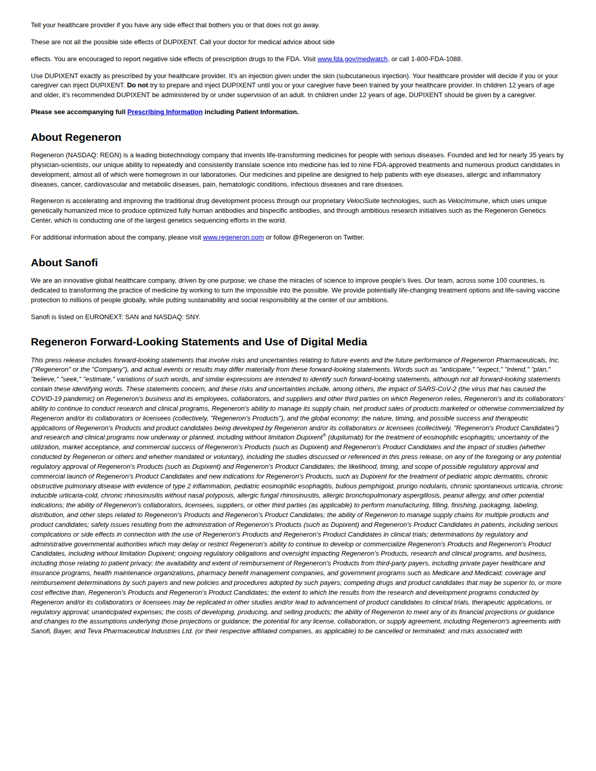Tell your healthcare provider if you have any side effect that bothers you or that does not go away.
These are not all the possible side effects of DUPIXENT. Call your doctor for medical advice about side
effects. You are encouraged to report negative side effects of prescription drugs to the FDA. Visit www.fda.gov/medwatch, or call 1-800-FDA-1088.
Use DUPIXENT exactly as prescribed by your healthcare provider. It's an injection given under the skin (subcutaneous injection). Your healthcare provider will decide if you or your caregiver can inject DUPIXENT. Do not try to prepare and inject DUPIXENT until you or your caregiver have been trained by your healthcare provider. In children 12 years of age and older, it's recommended DUPIXENT be administered by or under supervision of an adult. In children under 12 years of age, DUPIXENT should be given by a caregiver.
Please see accompanying full Prescribing Information including Patient Information.
About Regeneron
Regeneron (NASDAQ: REGN) is a leading biotechnology company that invents life-transforming medicines for people with serious diseases. Founded and led for nearly 35 years by physician-scientists, our unique ability to repeatedly and consistently translate science into medicine has led to nine FDA-approved treatments and numerous product candidates in development, almost all of which were homegrown in our laboratories. Our medicines and pipeline are designed to help patients with eye diseases, allergic and inflammatory diseases, cancer, cardiovascular and metabolic diseases, pain, hematologic conditions, infectious diseases and rare diseases.
Regeneron is accelerating and improving the traditional drug development process through our proprietary VelociSuite technologies, such as VelocImmune, which uses unique genetically humanized mice to produce optimized fully human antibodies and bispecific antibodies, and through ambitious research initiatives such as the Regeneron Genetics Center, which is conducting one of the largest genetics sequencing efforts in the world.
For additional information about the company, please visit www.regeneron.com or follow @Regeneron on Twitter.
About Sanofi
We are an innovative global healthcare company, driven by one purpose: we chase the miracles of science to improve people's lives. Our team, across some 100 countries, is dedicated to transforming the practice of medicine by working to turn the impossible into the possible. We provide potentially life-changing treatment options and life-saving vaccine protection to millions of people globally, while putting sustainability and social responsibility at the center of our ambitions.
Sanofi is listed on EURONEXT: SAN and NASDAQ: SNY.
Regeneron Forward-Looking Statements and Use of Digital Media
This press release includes forward-looking statements that involve risks and uncertainties relating to future events and the future performance of Regeneron Pharmaceuticals, Inc. ("Regeneron" or the "Company"), and actual events or results may differ materially from these forward-looking statements. Words such as "anticipate," "expect," "intend," "plan," "believe," "seek," "estimate," variations of such words, and similar expressions are intended to identify such forward-looking statements, although not all forward-looking statements contain these identifying words. These statements concern, and these risks and uncertainties include, among others, the impact of SARS-CoV-2 (the virus that has caused the COVID-19 pandemic) on Regeneron's business and its employees, collaborators, and suppliers and other third parties on which Regeneron relies, Regeneron's and its collaborators' ability to continue to conduct research and clinical programs, Regeneron's ability to manage its supply chain, net product sales of products marketed or otherwise commercialized by Regeneron and/or its collaborators or licensees (collectively, "Regeneron's Products"), and the global economy; the nature, timing, and possible success and therapeutic applications of Regeneron's Products and product candidates being developed by Regeneron and/or its collaborators or licensees (collectively, "Regeneron's Product Candidates") and research and clinical programs now underway or planned, including without limitation Dupixent® (dupilumab) for the treatment of eosinophilic esophagitis; uncertainty of the utilization, market acceptance, and commercial success of Regeneron's Products (such as Dupixent) and Regeneron's Product Candidates and the impact of studies (whether conducted by Regeneron or others and whether mandated or voluntary), including the studies discussed or referenced in this press release, on any of the foregoing or any potential regulatory approval of Regeneron's Products (such as Dupixent) and Regeneron's Product Candidates; the likelihood, timing, and scope of possible regulatory approval and commercial launch of Regeneron's Product Candidates and new indications for Regeneron's Products, such as Dupixent for the treatment of pediatric atopic dermatitis, chronic obstructive pulmonary disease with evidence of type 2 inflammation, pediatric eosinophilic esophagitis, bullous pemphigoid, prurigo nodularis, chronic spontaneous urticaria, chronic inducible urticaria-cold, chronic rhinosinusitis without nasal polyposis, allergic fungal rhinosinusitis, allergic bronchopulmonary aspergillosis, peanut allergy, and other potential indications; the ability of Regeneron's collaborators, licensees, suppliers, or other third parties (as applicable) to perform manufacturing, filling, finishing, packaging, labeling, distribution, and other steps related to Regeneron's Products and Regeneron's Product Candidates; the ability of Regeneron to manage supply chains for multiple products and product candidates; safety issues resulting from the administration of Regeneron's Products (such as Dupixent) and Regeneron's Product Candidates in patients, including serious complications or side effects in connection with the use of Regeneron's Products and Regeneron's Product Candidates in clinical trials; determinations by regulatory and administrative governmental authorities which may delay or restrict Regeneron's ability to continue to develop or commercialize Regeneron's Products and Regeneron's Product Candidates, including without limitation Dupixent; ongoing regulatory obligations and oversight impacting Regeneron's Products, research and clinical programs, and business, including those relating to patient privacy; the availability and extent of reimbursement of Regeneron's Products from third-party payers, including private payer healthcare and insurance programs, health maintenance organizations, pharmacy benefit management companies, and government programs such as Medicare and Medicaid; coverage and reimbursement determinations by such payers and new policies and procedures adopted by such payers; competing drugs and product candidates that may be superior to, or more cost effective than, Regeneron's Products and Regeneron's Product Candidates; the extent to which the results from the research and development programs conducted by Regeneron and/or its collaborators or licensees may be replicated in other studies and/or lead to advancement of product candidates to clinical trials, therapeutic applications, or regulatory approval; unanticipated expenses; the costs of developing, producing, and selling products; the ability of Regeneron to meet any of its financial projections or guidance and changes to the assumptions underlying those projections or guidance; the potential for any license, collaboration, or supply agreement, including Regeneron's agreements with Sanofi, Bayer, and Teva Pharmaceutical Industries Ltd. (or their respective affiliated companies, as applicable) to be cancelled or terminated; and risks associated with